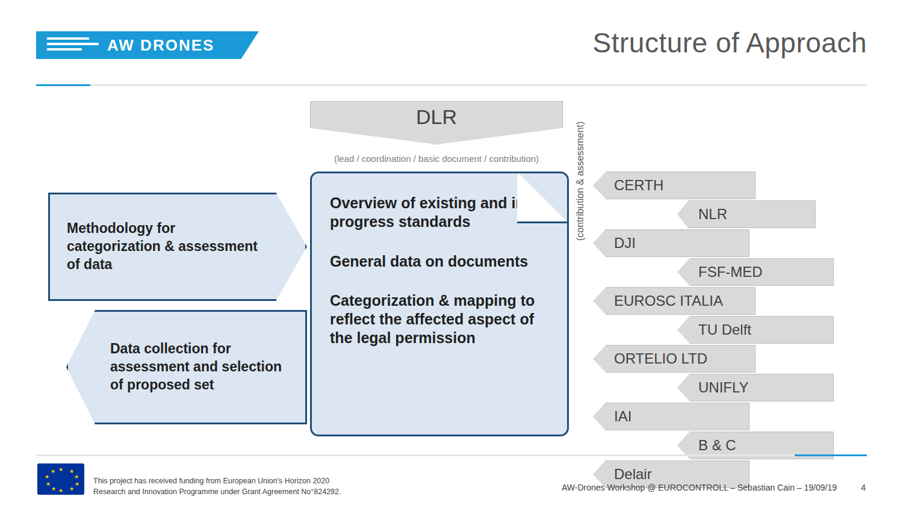AW DRONES
Structure of Approach
DLR
(lead / coordination / basic document / contribution)
Methodology for categorization & assessment of data
Data collection for assessment and selection of proposed set
Overview of existing and in-progress standards
General data on documents
Categorization & mapping to reflect the affected aspect of the legal permission
(contribution & assessment)
CERTH
NLR
DJI
FSF-MED
EUROSC ITALIA
TU Delft
ORTELIO LTD
UNIFLY
IAI
B & C
Delair
★ ★ ★ ★ ★ ★ ★ ★ ★ ★
This project has received funding from European Union's Horizon 2020 Research and Innovation Programme under Grant Agreement No°824292.
AW-Drones Workshop @ EUROCONTROLL – Sebastian Cain – 19/09/19
4